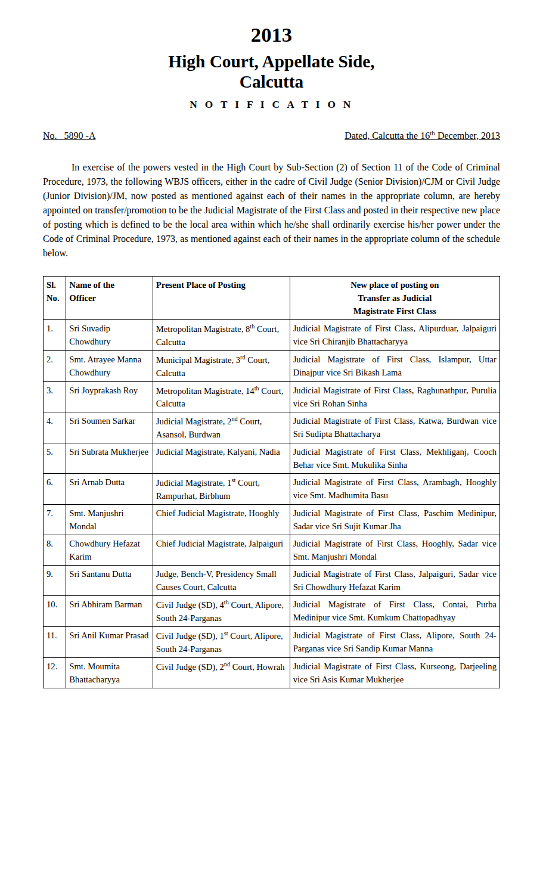2013
High Court, Appellate Side,
Calcutta
N O T I F I C A T I O N
No. 5890 -A Dated, Calcutta the 16th December, 2013
In exercise of the powers vested in the High Court by Sub-Section (2) of Section 11 of the Code of Criminal Procedure, 1973, the following WBJS officers, either in the cadre of Civil Judge (Senior Division)/CJM or Civil Judge (Junior Division)/JM, now posted as mentioned against each of their names in the appropriate column, are hereby appointed on transfer/promotion to be the Judicial Magistrate of the First Class and posted in their respective new place of posting which is defined to be the local area within which he/she shall ordinarily exercise his/her power under the Code of Criminal Procedure, 1973, as mentioned against each of their names in the appropriate column of the schedule below.
| Sl. No. | Name of the Officer | Present Place of Posting | New place of posting on Transfer as Judicial Magistrate First Class |
| --- | --- | --- | --- |
| 1. | Sri Suvadip Chowdhury | Metropolitan Magistrate, 8 th Court, Calcutta | Judicial Magistrate of First Class, Alipurduar, Jalpaiguri vice Sri Chiranjib Bhattacharyya |
| 2. | Smt. Atrayee Manna Chowdhury | Municipal Magistrate, 3 rd Court, Calcutta | Judicial Magistrate of First Class, Islampur, Uttar Dinajpur vice Sri Bikash Lama |
| 3. | Sri Joyprakash Roy | Metropolitan Magistrate, 14 th Court, Calcutta | Judicial Magistrate of First Class, Raghunathpur, Purulia vice Sri Rohan Sinha |
| 4. | Sri Soumen Sarkar | Judicial Magistrate, 2 nd Court, Asansol, Burdwan | Judicial Magistrate of First Class, Katwa, Burdwan vice Sri Sudipta Bhattacharya |
| 5. | Sri Subrata Mukherjee | Judicial Magistrate, Kalyani, Nadia | Judicial Magistrate of First Class, Mekhliganj, Cooch Behar vice Smt. Mukulika Sinha |
| 6. | Sri Arnab Dutta | Judicial Magistrate, 1 st Court, Rampurhat, Birbhum | Judicial Magistrate of First Class, Arambagh, Hooghly vice Smt. Madhumita Basu |
| 7. | Smt. Manjushri Mondal | Chief Judicial Magistrate, Hooghly | Judicial Magistrate of First Class, Paschim Medinipur, Sadar vice Sri Sujit Kumar Jha |
| 8. | Chowdhury Hefazat Karim | Chief Judicial Magistrate, Jalpaiguri | Judicial Magistrate of First Class, Hooghly, Sadar vice Smt. Manjushri Mondal |
| 9. | Sri Santanu Dutta | Judge, Bench-V, Presidency Small Causes Court, Calcutta | Judicial Magistrate of First Class, Jalpaiguri, Sadar vice Sri Chowdhury Hefazat Karim |
| 10. | Sri Abhiram Barman | Civil Judge (SD), 4 th Court, Alipore, South 24-Parganas | Judicial Magistrate of First Class, Contai, Purba Medinipur vice Smt. Kumkum Chattopadhyay |
| 11. | Sri Anil Kumar Prasad | Civil Judge (SD), 1 st Court, Alipore, South 24-Parganas | Judicial Magistrate of First Class, Alipore, South 24-Parganas vice Sri Sandip Kumar Manna |
| 12. | Smt. Moumita Bhattacharyya | Civil Judge (SD), 2 nd Court, Howrah | Judicial Magistrate of First Class, Kurseong, Darjeeling vice Sri Asis Kumar Mukherjee |